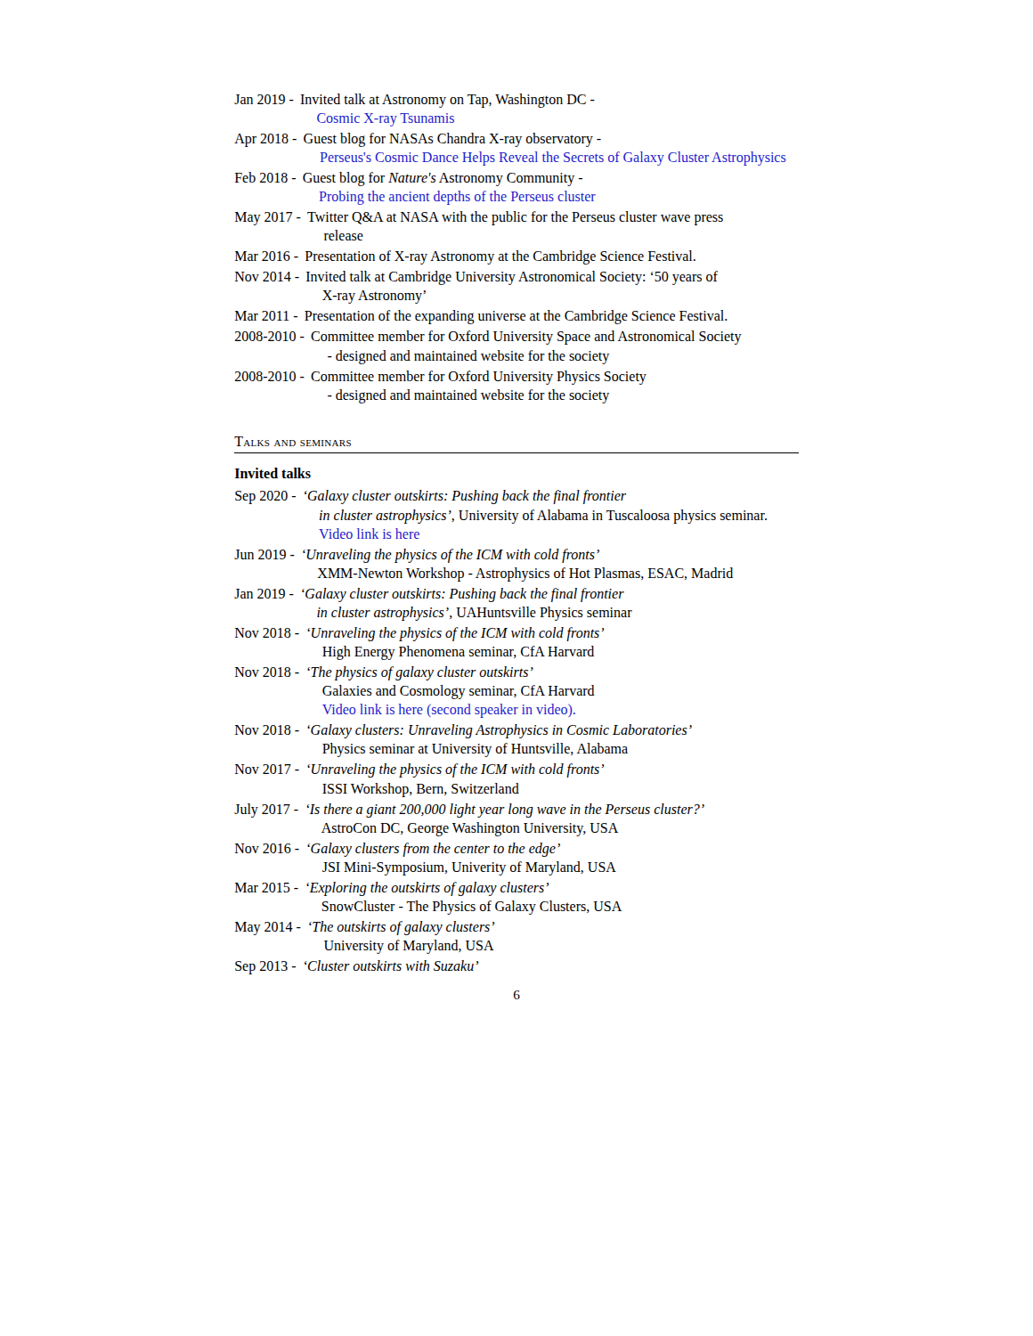Jan 2019 - Invited talk at Astronomy on Tap, Washington DC - Cosmic X-ray Tsunamis
Apr 2018 - Guest blog for NASAs Chandra X-ray observatory - Perseus's Cosmic Dance Helps Reveal the Secrets of Galaxy Cluster Astrophysics
Feb 2018 - Guest blog for Nature's Astronomy Community - Probing the ancient depths of the Perseus cluster
May 2017 - Twitter Q&A at NASA with the public for the Perseus cluster wave press release
Mar 2016 - Presentation of X-ray Astronomy at the Cambridge Science Festival.
Nov 2014 - Invited talk at Cambridge University Astronomical Society: ‘50 years of X-ray Astronomy’
Mar 2011 - Presentation of the expanding universe at the Cambridge Science Festival.
2008-2010 - Committee member for Oxford University Space and Astronomical Society - designed and maintained website for the society
2008-2010 - Committee member for Oxford University Physics Society - designed and maintained website for the society
Talks and seminars
Invited talks
Sep 2020 - ‘Galaxy cluster outskirts: Pushing back the final frontier in cluster astrophysics’, University of Alabama in Tuscaloosa physics seminar. Video link is here
Jun 2019 - ‘Unraveling the physics of the ICM with cold fronts’ XMM-Newton Workshop - Astrophysics of Hot Plasmas, ESAC, Madrid
Jan 2019 - ‘Galaxy cluster outskirts: Pushing back the final frontier in cluster astrophysics’, UAHuntsville Physics seminar
Nov 2018 - ‘Unraveling the physics of the ICM with cold fronts’ High Energy Phenomena seminar, CfA Harvard
Nov 2018 - ‘The physics of galaxy cluster outskirts’ Galaxies and Cosmology seminar, CfA Harvard Video link is here (second speaker in video).
Nov 2018 - ‘Galaxy clusters: Unraveling Astrophysics in Cosmic Laboratories’ Physics seminar at University of Huntsville, Alabama
Nov 2017 - ‘Unraveling the physics of the ICM with cold fronts’ ISSI Workshop, Bern, Switzerland
July 2017 - ‘Is there a giant 200,000 light year long wave in the Perseus cluster?’ AstroCon DC, George Washington University, USA
Nov 2016 - ‘Galaxy clusters from the center to the edge’ JSI Mini-Symposium, Univerity of Maryland, USA
Mar 2015 - ‘Exploring the outskirts of galaxy clusters’ SnowCluster - The Physics of Galaxy Clusters, USA
May 2014 - ‘The outskirts of galaxy clusters’ University of Maryland, USA
Sep 2013 - ‘Cluster outskirts with Suzaku’
6